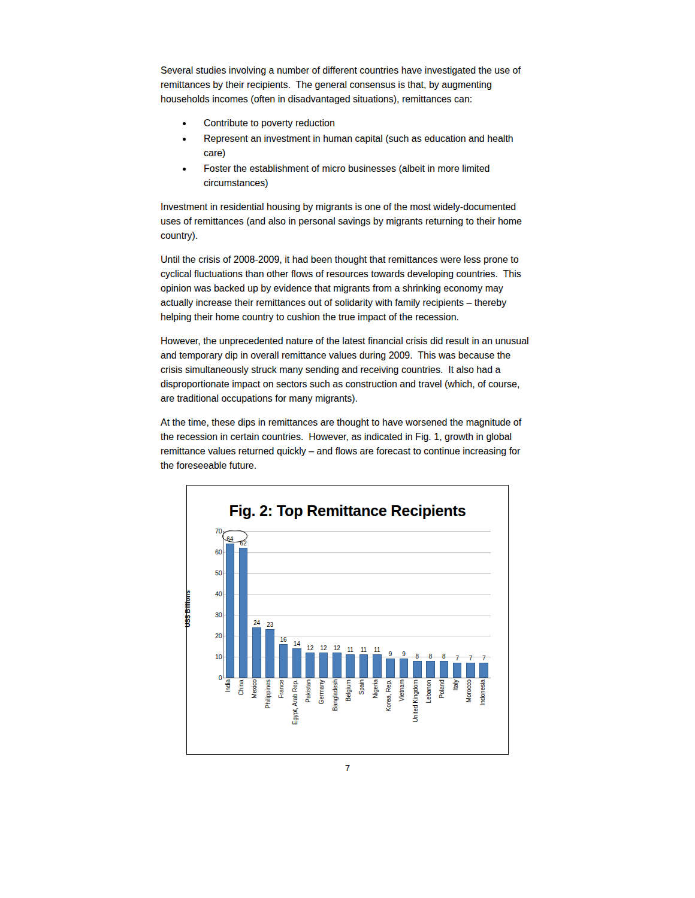Several studies involving a number of different countries have investigated the use of remittances by their recipients. The general consensus is that, by augmenting households incomes (often in disadvantaged situations), remittances can:
Contribute to poverty reduction
Represent an investment in human capital (such as education and health care)
Foster the establishment of micro businesses (albeit in more limited circumstances)
Investment in residential housing by migrants is one of the most widely-documented uses of remittances (and also in personal savings by migrants returning to their home country).
Until the crisis of 2008-2009, it had been thought that remittances were less prone to cyclical fluctuations than other flows of resources towards developing countries. This opinion was backed up by evidence that migrants from a shrinking economy may actually increase their remittances out of solidarity with family recipients – thereby helping their home country to cushion the true impact of the recession.
However, the unprecedented nature of the latest financial crisis did result in an unusual and temporary dip in overall remittance values during 2009. This was because the crisis simultaneously struck many sending and receiving countries. It also had a disproportionate impact on sectors such as construction and travel (which, of course, are traditional occupations for many migrants).
At the time, these dips in remittances are thought to have worsened the magnitude of the recession in certain countries. However, as indicated in Fig. 1, growth in global remittance values returned quickly – and flows are forecast to continue increasing for the foreseeable future.
Fig. 2: Top Remittance Recipients
US$ Billions
70 60 50 40 30 20 10 0
64
62
24
23
16
14
12
12
12
11
11
11
9
9
8
8
8
7
7
7
India
China
Mexico
Philippines
France
Egypt, Arab Rep.
Pakistan
Germany
Bangladesh
Belgium
Spain
Nigeria
Korea, Rep.
Vietnam
United Kingdom
Lebanon
Poland
Italy
Morocco
Indonesia
7